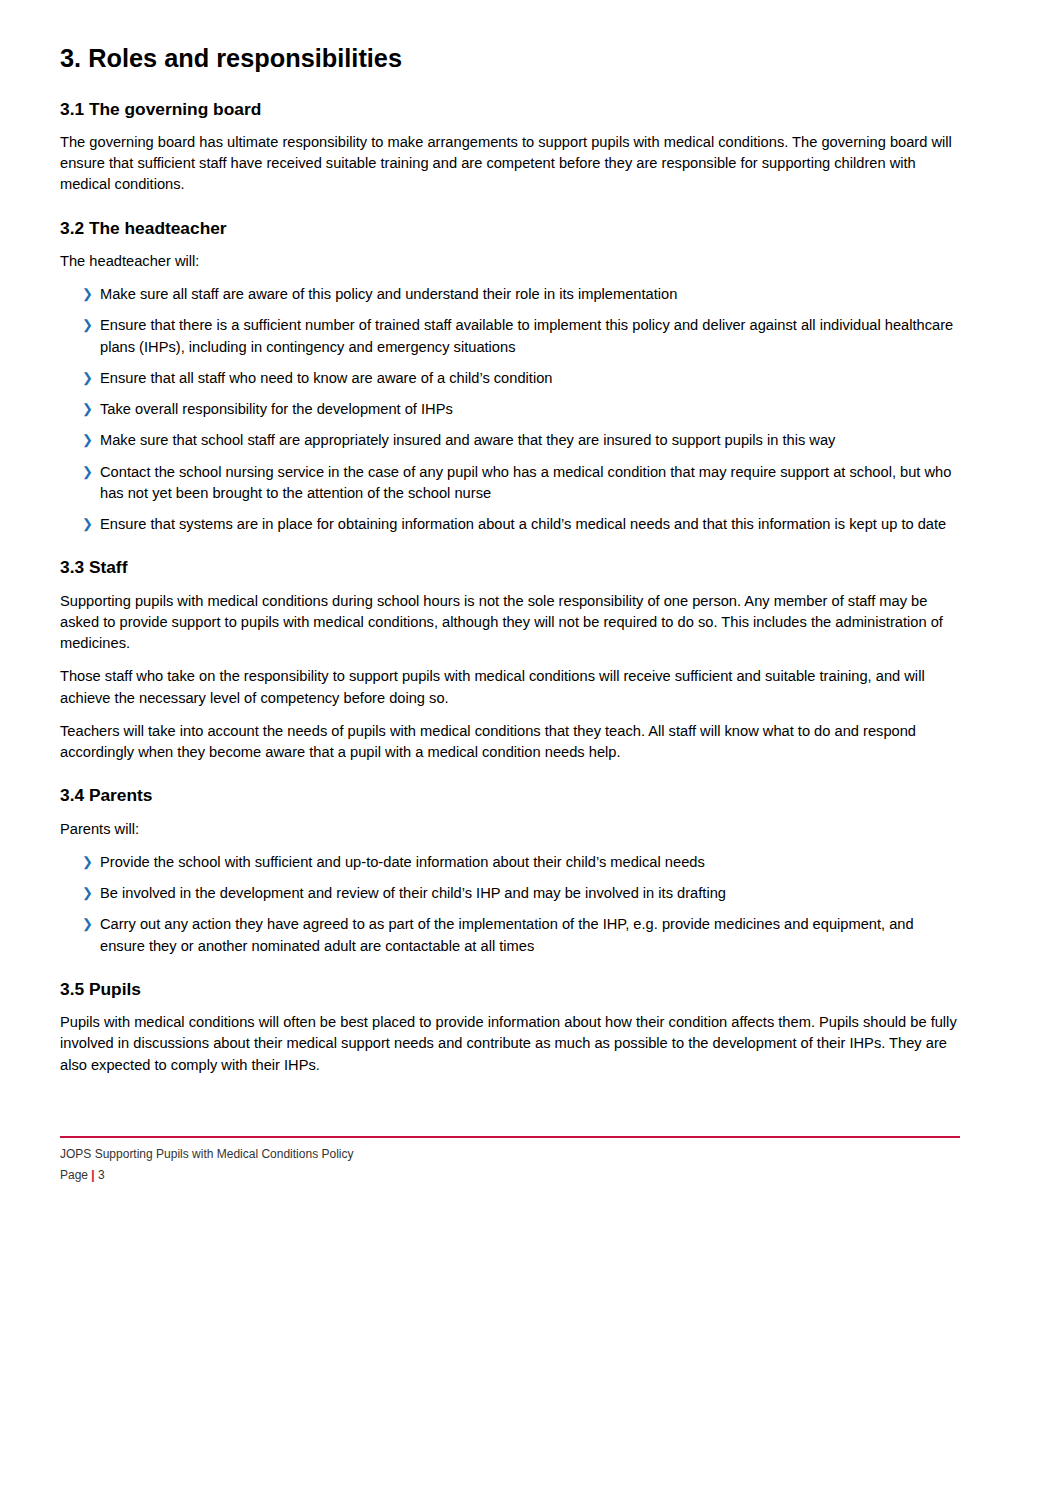3. Roles and responsibilities
3.1 The governing board
The governing board has ultimate responsibility to make arrangements to support pupils with medical conditions. The governing board will ensure that sufficient staff have received suitable training and are competent before they are responsible for supporting children with medical conditions.
3.2 The headteacher
The headteacher will:
Make sure all staff are aware of this policy and understand their role in its implementation
Ensure that there is a sufficient number of trained staff available to implement this policy and deliver against all individual healthcare plans (IHPs), including in contingency and emergency situations
Ensure that all staff who need to know are aware of a child’s condition
Take overall responsibility for the development of IHPs
Make sure that school staff are appropriately insured and aware that they are insured to support pupils in this way
Contact the school nursing service in the case of any pupil who has a medical condition that may require support at school, but who has not yet been brought to the attention of the school nurse
Ensure that systems are in place for obtaining information about a child’s medical needs and that this information is kept up to date
3.3 Staff
Supporting pupils with medical conditions during school hours is not the sole responsibility of one person. Any member of staff may be asked to provide support to pupils with medical conditions, although they will not be required to do so. This includes the administration of medicines.
Those staff who take on the responsibility to support pupils with medical conditions will receive sufficient and suitable training, and will achieve the necessary level of competency before doing so.
Teachers will take into account the needs of pupils with medical conditions that they teach. All staff will know what to do and respond accordingly when they become aware that a pupil with a medical condition needs help.
3.4 Parents
Parents will:
Provide the school with sufficient and up-to-date information about their child’s medical needs
Be involved in the development and review of their child’s IHP and may be involved in its drafting
Carry out any action they have agreed to as part of the implementation of the IHP, e.g. provide medicines and equipment, and ensure they or another nominated adult are contactable at all times
3.5 Pupils
Pupils with medical conditions will often be best placed to provide information about how their condition affects them. Pupils should be fully involved in discussions about their medical support needs and contribute as much as possible to the development of their IHPs. They are also expected to comply with their IHPs.
JOPS Supporting Pupils with Medical Conditions Policy
Page | 3